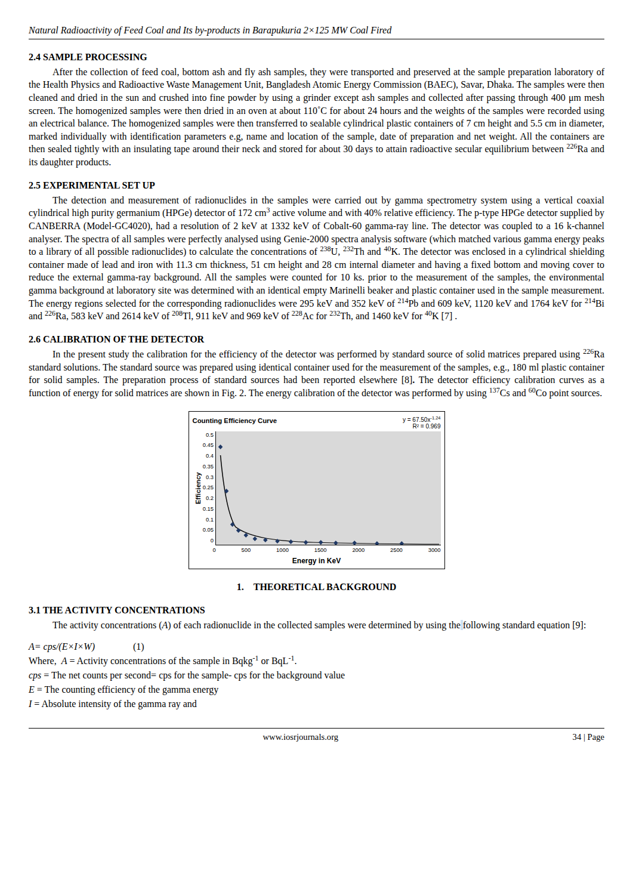Natural Radioactivity of Feed Coal and Its by-products in Barapukuria 2×125 MW Coal Fired
2.4 SAMPLE PROCESSING
After the collection of feed coal, bottom ash and fly ash samples, they were transported and preserved at the sample preparation laboratory of the Health Physics and Radioactive Waste Management Unit, Bangladesh Atomic Energy Commission (BAEC), Savar, Dhaka. The samples were then cleaned and dried in the sun and crushed into fine powder by using a grinder except ash samples and collected after passing through 400 μm mesh screen. The homogenized samples were then dried in an oven at about 110˚C for about 24 hours and the weights of the samples were recorded using an electrical balance. The homogenized samples were then transferred to sealable cylindrical plastic containers of 7 cm height and 5.5 cm in diameter, marked individually with identification parameters e.g, name and location of the sample, date of preparation and net weight. All the containers are then sealed tightly with an insulating tape around their neck and stored for about 30 days to attain radioactive secular equilibrium between 226Ra and its daughter products.
2.5 EXPERIMENTAL SET UP
The detection and measurement of radionuclides in the samples were carried out by gamma spectrometry system using a vertical coaxial cylindrical high purity germanium (HPGe) detector of 172 cm3 active volume and with 40% relative efficiency. The p-type HPGe detector supplied by CANBERRA (Model-GC4020), had a resolution of 2 keV at 1332 keV of Cobalt-60 gamma-ray line. The detector was coupled to a 16 k-channel analyser. The spectra of all samples were perfectly analysed using Genie-2000 spectra analysis software (which matched various gamma energy peaks to a library of all possible radionuclides) to calculate the concentrations of 238U, 232Th and 40K. The detector was enclosed in a cylindrical shielding container made of lead and iron with 11.3 cm thickness, 51 cm height and 28 cm internal diameter and having a fixed bottom and moving cover to reduce the external gamma-ray background. All the samples were counted for 10 ks. prior to the measurement of the samples, the environmental gamma background at laboratory site was determined with an identical empty Marinelli beaker and plastic container used in the sample measurement. The energy regions selected for the corresponding radionuclides were 295 keV and 352 keV of 214Pb and 609 keV, 1120 keV and 1764 keV for 214Bi and 226Ra, 583 keV and 2614 keV of 208Tl, 911 keV and 969 keV of 228Ac for 232Th, and 1460 keV for 40K [7] .
2.6 CALIBRATION OF THE DETECTOR
In the present study the calibration for the efficiency of the detector was performed by standard source of solid matrices prepared using 226Ra standard solutions. The standard source was prepared using identical container used for the measurement of the samples, e.g., 180 ml plastic container for solid samples. The preparation process of standard sources had been reported elsewhere [8]. The detector efficiency calibration curves as a function of energy for solid matrices are shown in Fig. 2. The energy calibration of the detector was performed by using 137Cs and 60Co point sources.
Counting Efficiency Curve
y = 67.50x-1.24
R² = 0.969
Efficiency
0.5 0.45 0.4 0.35 0.3 0.25 0.2 0.15 0.1 0.05 0
050010001500200025003000
Energy in KeV
1. THEORETICAL BACKGROUND
3.1 THE ACTIVITY CONCENTRATIONS
The activity concentrations (A) of each radionuclide in the collected samples were determined by using the following standard equation [9]:
A= cps/(E×I×W)(1)
Where, A = Activity concentrations of the sample in Bqkg-1 or BqL-1.
cps = The net counts per second= cps for the sample- cps for the background value
E = The counting efficiency of the gamma energy
I = Absolute intensity of the gamma ray and
www.iosrjournals.org
34 | Page